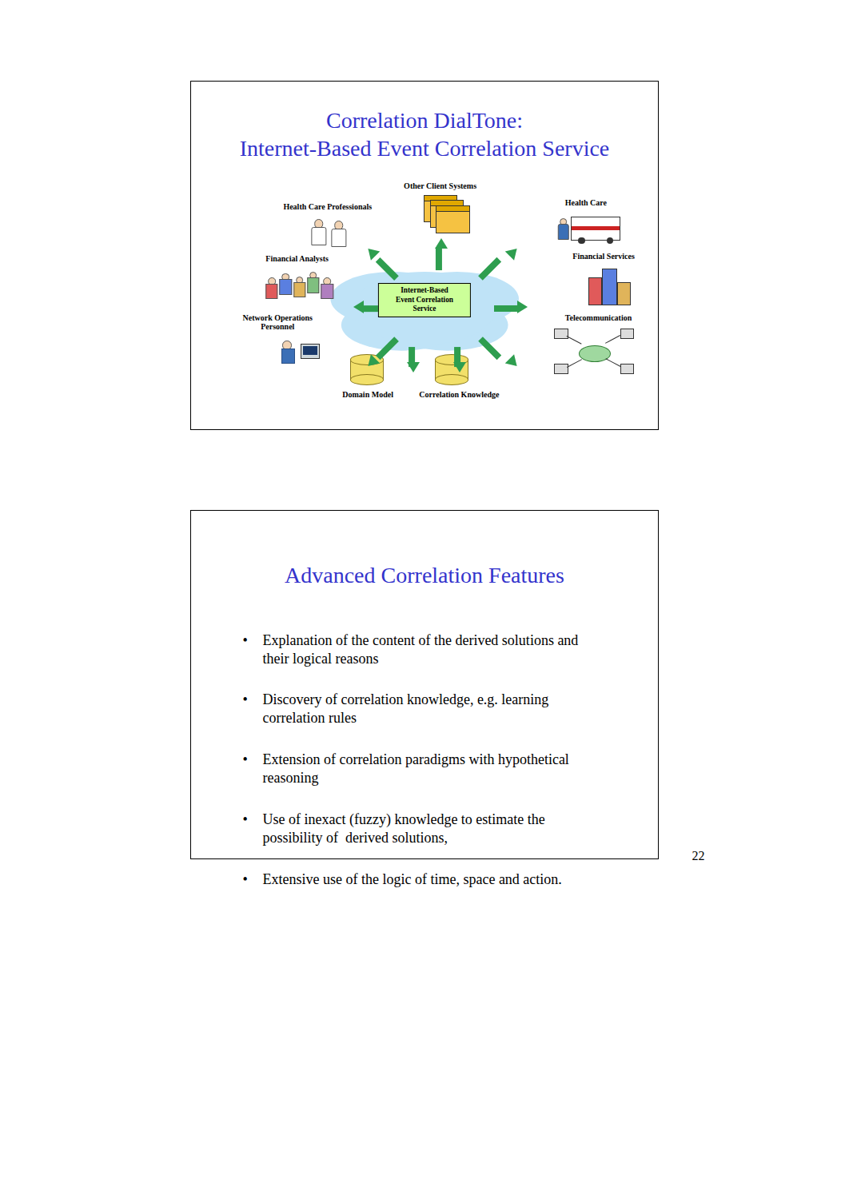Correlation DialTone:
Internet-Based Event Correlation Service
Internet-Based
Event Correlation
Service
Other Client Systems
Health Care Professionals
Health Care
Financial Analysts
Financial Services
Telecommunication
Network Operations
Personnel
Domain Model
Correlation Knowledge
Advanced Correlation Features
Explanation of the content of the derived solutions and their logical reasons
Discovery of correlation knowledge, e.g. learning correlation rules
Extension of correlation paradigms with hypothetical reasoning
Use of inexact (fuzzy) knowledge to estimate the possibility of derived solutions,
Extensive use of the logic of time, space and action.
22